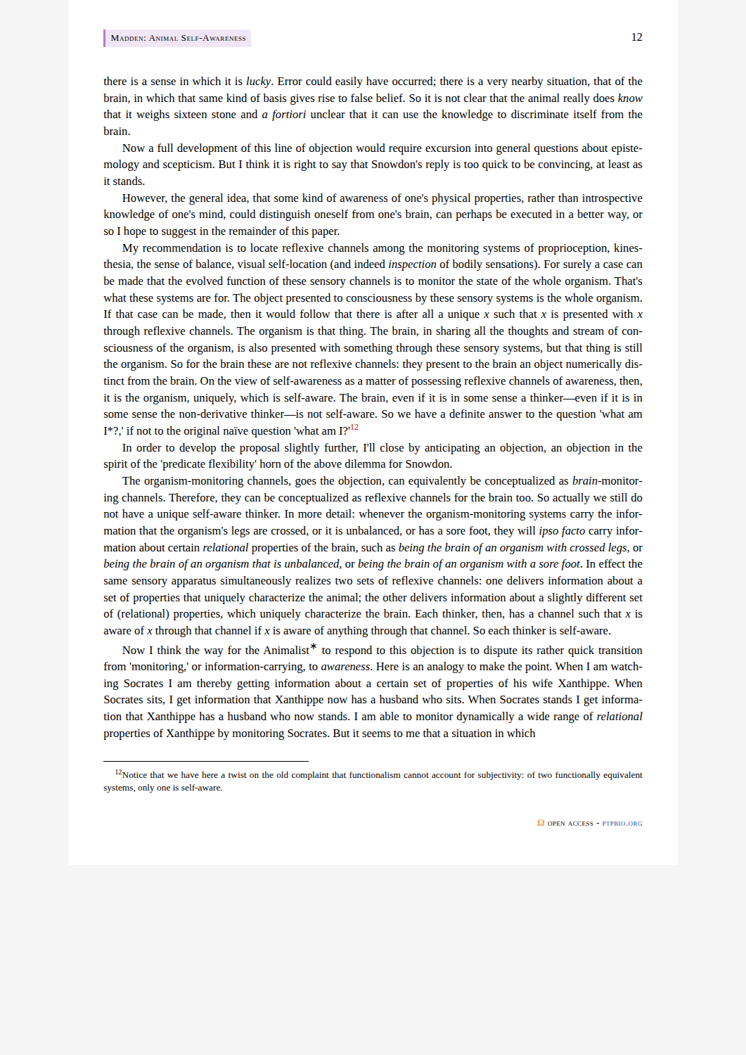Madden: Animal Self-Awareness 12
there is a sense in which it is lucky. Error could easily have occurred; there is a very nearby situation, that of the brain, in which that same kind of basis gives rise to false belief. So it is not clear that the animal really does know that it weighs sixteen stone and a fortiori unclear that it can use the knowledge to discriminate itself from the brain.
Now a full development of this line of objection would require excursion into general questions about epistemology and scepticism. But I think it is right to say that Snowdon's reply is too quick to be convincing, at least as it stands.
However, the general idea, that some kind of awareness of one's physical properties, rather than introspective knowledge of one's mind, could distinguish oneself from one's brain, can perhaps be executed in a better way, or so I hope to suggest in the remainder of this paper.
My recommendation is to locate reflexive channels among the monitoring systems of proprioception, kinesthesia, the sense of balance, visual self-location (and indeed inspection of bodily sensations). For surely a case can be made that the evolved function of these sensory channels is to monitor the state of the whole organism. That's what these systems are for. The object presented to consciousness by these sensory systems is the whole organism. If that case can be made, then it would follow that there is after all a unique x such that x is presented with x through reflexive channels. The organism is that thing. The brain, in sharing all the thoughts and stream of consciousness of the organism, is also presented with something through these sensory systems, but that thing is still the organism. So for the brain these are not reflexive channels: they present to the brain an object numerically distinct from the brain. On the view of self-awareness as a matter of possessing reflexive channels of awareness, then, it is the organism, uniquely, which is self-aware. The brain, even if it is in some sense a thinker—even if it is in some sense the non-derivative thinker—is not self-aware. So we have a definite answer to the question 'what am I*?,' if not to the original naïve question 'what am I?'12
In order to develop the proposal slightly further, I'll close by anticipating an objection, an objection in the spirit of the 'predicate flexibility' horn of the above dilemma for Snowdon.
The organism-monitoring channels, goes the objection, can equivalently be conceptualized as brain-monitoring channels. Therefore, they can be conceptualized as reflexive channels for the brain too. So actually we still do not have a unique self-aware thinker. In more detail: whenever the organism-monitoring systems carry the information that the organism's legs are crossed, or it is unbalanced, or has a sore foot, they will ipso facto carry information about certain relational properties of the brain, such as being the brain of an organism with crossed legs, or being the brain of an organism that is unbalanced, or being the brain of an organism with a sore foot. In effect the same sensory apparatus simultaneously realizes two sets of reflexive channels: one delivers information about a set of properties that uniquely characterize the animal; the other delivers information about a slightly different set of (relational) properties, which uniquely characterize the brain. Each thinker, then, has a channel such that x is aware of x through that channel if x is aware of anything through that channel. So each thinker is self-aware.
Now I think the way for the Animalist∗ to respond to this objection is to dispute its rather quick transition from 'monitoring,' or information-carrying, to awareness. Here is an analogy to make the point. When I am watching Socrates I am thereby getting information about a certain set of properties of his wife Xanthippe. When Socrates sits, I get information that Xanthippe now has a husband who sits. When Socrates stands I get information that Xanthippe has a husband who now stands. I am able to monitor dynamically a wide range of relational properties of Xanthippe by monitoring Socrates. But it seems to me that a situation in which
12Notice that we have here a twist on the old complaint that functionalism cannot account for subjectivity: of two functionally equivalent systems, only one is self-aware.
Ω open access - ptpbio.org